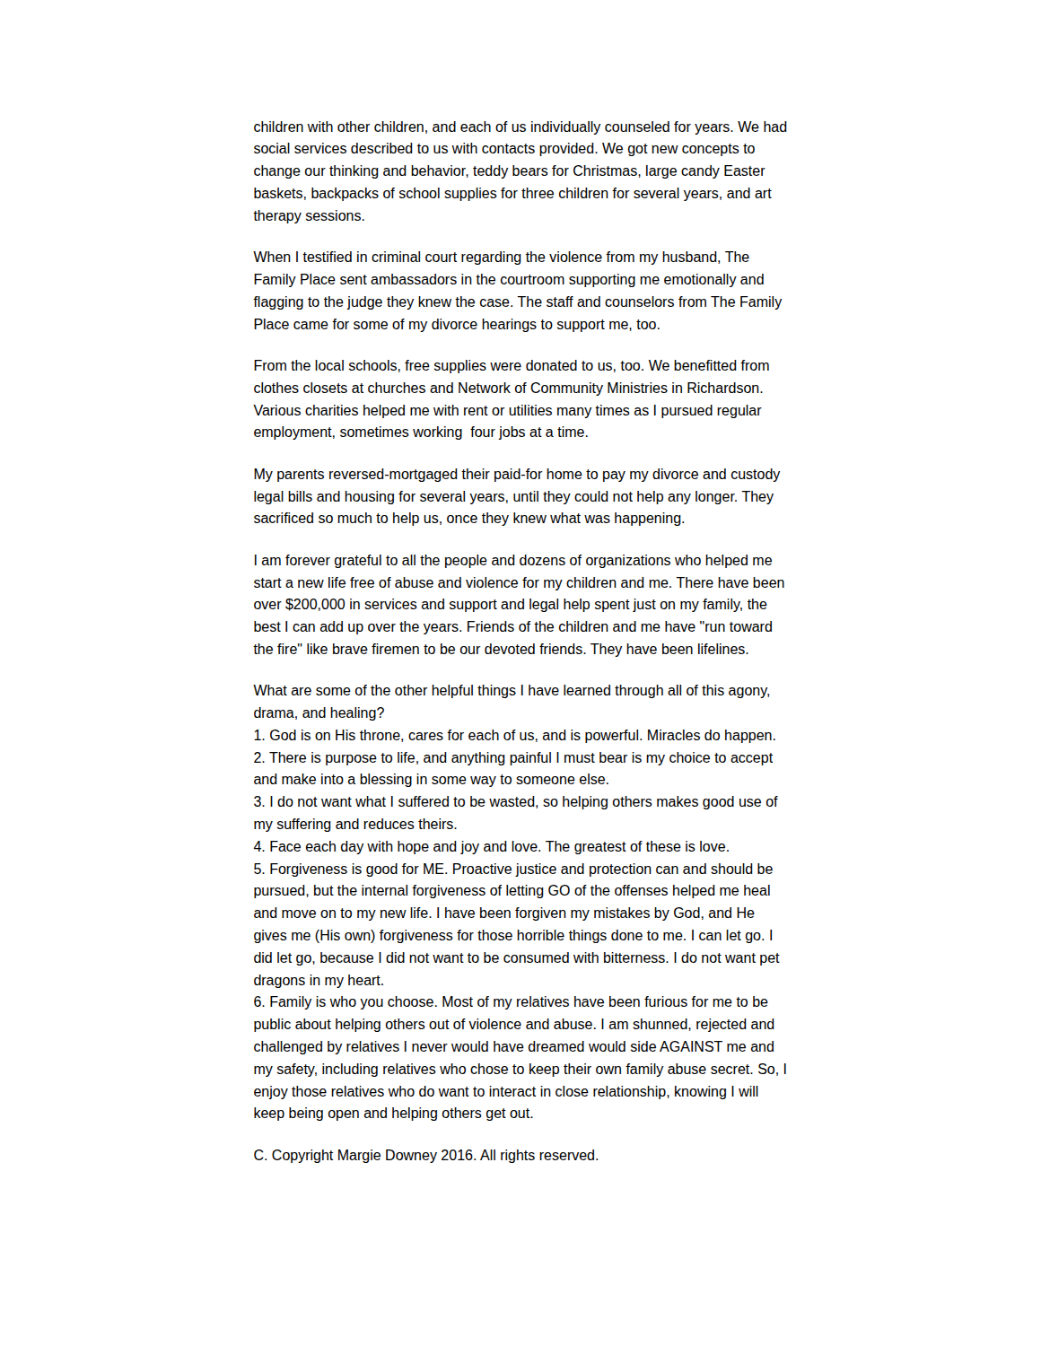children with other children, and each of us individually counseled for years. We had social services described to us with contacts provided. We got new concepts to change our thinking and behavior, teddy bears for Christmas, large candy Easter baskets, backpacks of school supplies for three children for several years, and art therapy sessions.
When I testified in criminal court regarding the violence from my husband, The Family Place sent ambassadors in the courtroom supporting me emotionally and flagging to the judge they knew the case. The staff and counselors from The Family Place came for some of my divorce hearings to support me, too.
From the local schools, free supplies were donated to us, too. We benefitted from clothes closets at churches and Network of Community Ministries in Richardson. Various charities helped me with rent or utilities many times as I pursued regular employment, sometimes working four jobs at a time.
My parents reversed-mortgaged their paid-for home to pay my divorce and custody legal bills and housing for several years, until they could not help any longer. They sacrificed so much to help us, once they knew what was happening.
I am forever grateful to all the people and dozens of organizations who helped me start a new life free of abuse and violence for my children and me. There have been over $200,000 in services and support and legal help spent just on my family, the best I can add up over the years. Friends of the children and me have "run toward the fire" like brave firemen to be our devoted friends. They have been lifelines.
What are some of the other helpful things I have learned through all of this agony, drama, and healing?
God is on His throne, cares for each of us, and is powerful. Miracles do happen.
There is purpose to life, and anything painful I must bear is my choice to accept and make into a blessing in some way to someone else.
I do not want what I suffered to be wasted, so helping others makes good use of my suffering and reduces theirs.
Face each day with hope and joy and love. The greatest of these is love.
Forgiveness is good for ME. Proactive justice and protection can and should be pursued, but the internal forgiveness of letting GO of the offenses helped me heal and move on to my new life. I have been forgiven my mistakes by God, and He gives me (His own) forgiveness for those horrible things done to me. I can let go. I did let go, because I did not want to be consumed with bitterness. I do not want pet dragons in my heart.
Family is who you choose. Most of my relatives have been furious for me to be public about helping others out of violence and abuse. I am shunned, rejected and challenged by relatives I never would have dreamed would side AGAINST me and my safety, including relatives who chose to keep their own family abuse secret. So, I enjoy those relatives who do want to interact in close relationship, knowing I will keep being open and helping others get out.
C. Copyright Margie Downey 2016. All rights reserved.